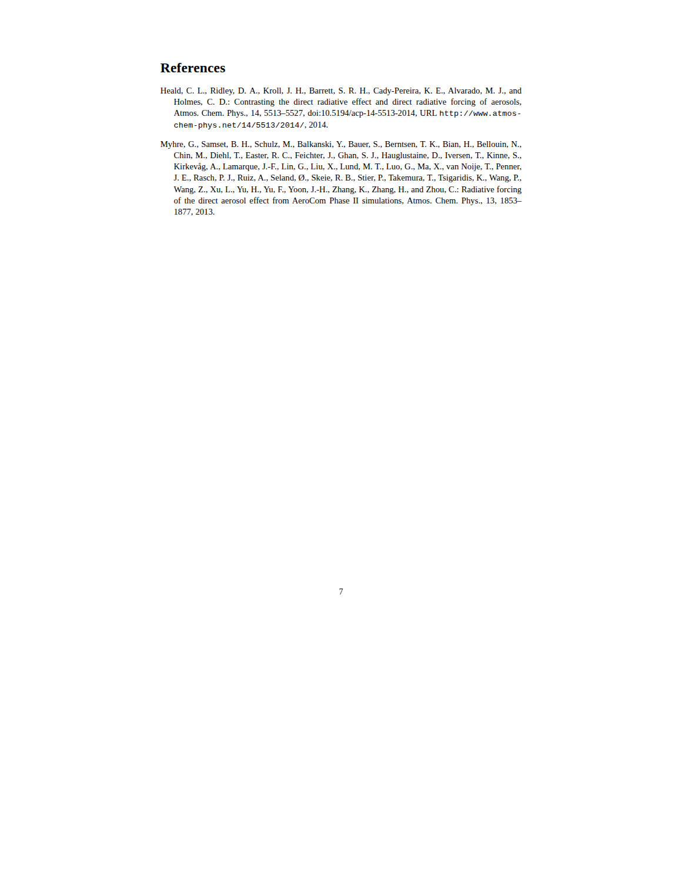References
Heald, C. L., Ridley, D. A., Kroll, J. H., Barrett, S. R. H., Cady-Pereira, K. E., Alvarado, M. J., and Holmes, C. D.: Contrasting the direct radiative effect and direct radiative forcing of aerosols, Atmos. Chem. Phys., 14, 5513–5527, doi:10.5194/acp-14-5513-2014, URL http://www.atmos-chem-phys.net/14/5513/2014/, 2014.
Myhre, G., Samset, B. H., Schulz, M., Balkanski, Y., Bauer, S., Berntsen, T. K., Bian, H., Bellouin, N., Chin, M., Diehl, T., Easter, R. C., Feichter, J., Ghan, S. J., Hauglustaine, D., Iversen, T., Kinne, S., Kirkevåg, A., Lamarque, J.-F., Lin, G., Liu, X., Lund, M. T., Luo, G., Ma, X., van Noije, T., Penner, J. E., Rasch, P. J., Ruiz, A., Seland, Ø., Skeie, R. B., Stier, P., Takemura, T., Tsigaridis, K., Wang, P., Wang, Z., Xu, L., Yu, H., Yu, F., Yoon, J.-H., Zhang, K., Zhang, H., and Zhou, C.: Radiative forcing of the direct aerosol effect from AeroCom Phase II simulations, Atmos. Chem. Phys., 13, 1853–1877, 2013.
7